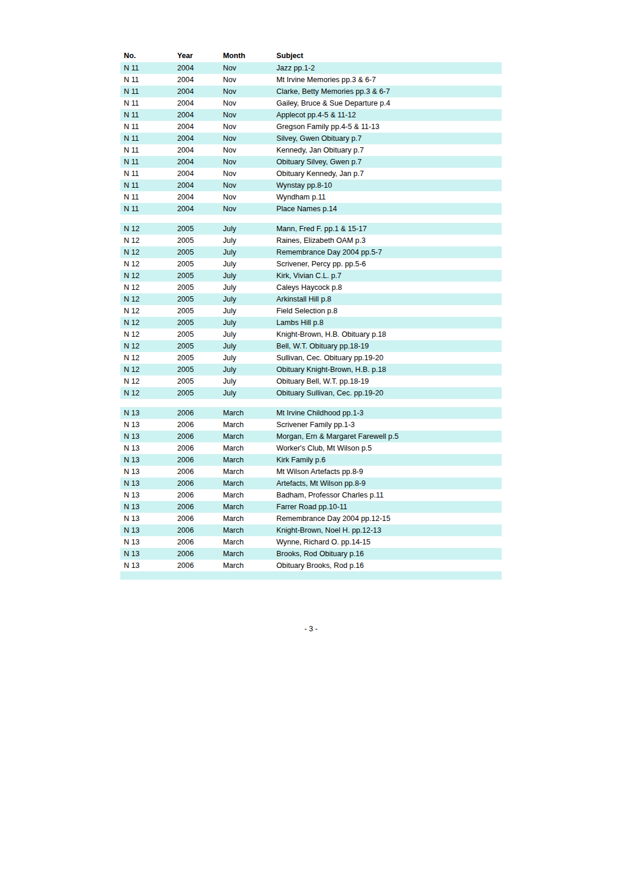| No. | Year | Month | Subject |
| --- | --- | --- | --- |
| N 11 | 2004 | Nov | Jazz pp.1-2 |
| N 11 | 2004 | Nov | Mt Irvine Memories pp.3 & 6-7 |
| N 11 | 2004 | Nov | Clarke, Betty Memories pp.3 & 6-7 |
| N 11 | 2004 | Nov | Gailey, Bruce & Sue Departure p.4 |
| N 11 | 2004 | Nov | Applecot pp.4-5 & 11-12 |
| N 11 | 2004 | Nov | Gregson Family pp.4-5 & 11-13 |
| N 11 | 2004 | Nov | Silvey, Gwen Obituary p.7 |
| N 11 | 2004 | Nov | Kennedy, Jan Obituary p.7 |
| N 11 | 2004 | Nov | Obituary Silvey, Gwen p.7 |
| N 11 | 2004 | Nov | Obituary Kennedy, Jan p.7 |
| N 11 | 2004 | Nov | Wynstay pp.8-10 |
| N 11 | 2004 | Nov | Wyndham p.11 |
| N 11 | 2004 | Nov | Place Names p.14 |
| N 12 | 2005 | July | Mann, Fred F. pp.1 & 15-17 |
| N 12 | 2005 | July | Raines, Elizabeth OAM p.3 |
| N 12 | 2005 | July | Remembrance Day 2004 pp.5-7 |
| N 12 | 2005 | July | Scrivener, Percy pp. pp.5-6 |
| N 12 | 2005 | July | Kirk, Vivian C.L. p.7 |
| N 12 | 2005 | July | Caleys Haycock p.8 |
| N 12 | 2005 | July | Arkinstall Hill p.8 |
| N 12 | 2005 | July | Field Selection p.8 |
| N 12 | 2005 | July | Lambs Hill p.8 |
| N 12 | 2005 | July | Knight-Brown, H.B. Obituary p.18 |
| N 12 | 2005 | July | Bell, W.T. Obituary pp.18-19 |
| N 12 | 2005 | July | Sullivan, Cec. Obituary pp.19-20 |
| N 12 | 2005 | July | Obituary Knight-Brown, H.B. p.18 |
| N 12 | 2005 | July | Obituary Bell, W.T. pp.18-19 |
| N 12 | 2005 | July | Obituary Sullivan, Cec. pp.19-20 |
| N 13 | 2006 | March | Mt Irvine Childhood pp.1-3 |
| N 13 | 2006 | March | Scrivener Family pp.1-3 |
| N 13 | 2006 | March | Morgan, Ern & Margaret Farewell p.5 |
| N 13 | 2006 | March | Worker's Club, Mt Wilson p.5 |
| N 13 | 2006 | March | Kirk Family p.6 |
| N 13 | 2006 | March | Mt Wilson Artefacts pp.8-9 |
| N 13 | 2006 | March | Artefacts, Mt Wilson pp.8-9 |
| N 13 | 2006 | March | Badham, Professor Charles p.11 |
| N 13 | 2006 | March | Farrer Road pp.10-11 |
| N 13 | 2006 | March | Remembrance Day 2004 pp.12-15 |
| N 13 | 2006 | March | Knight-Brown, Noel H. pp.12-13 |
| N 13 | 2006 | March | Wynne, Richard O. pp.14-15 |
| N 13 | 2006 | March | Brooks, Rod Obituary p.16 |
| N 13 | 2006 | March | Obituary Brooks, Rod p.16 |
- 3 -